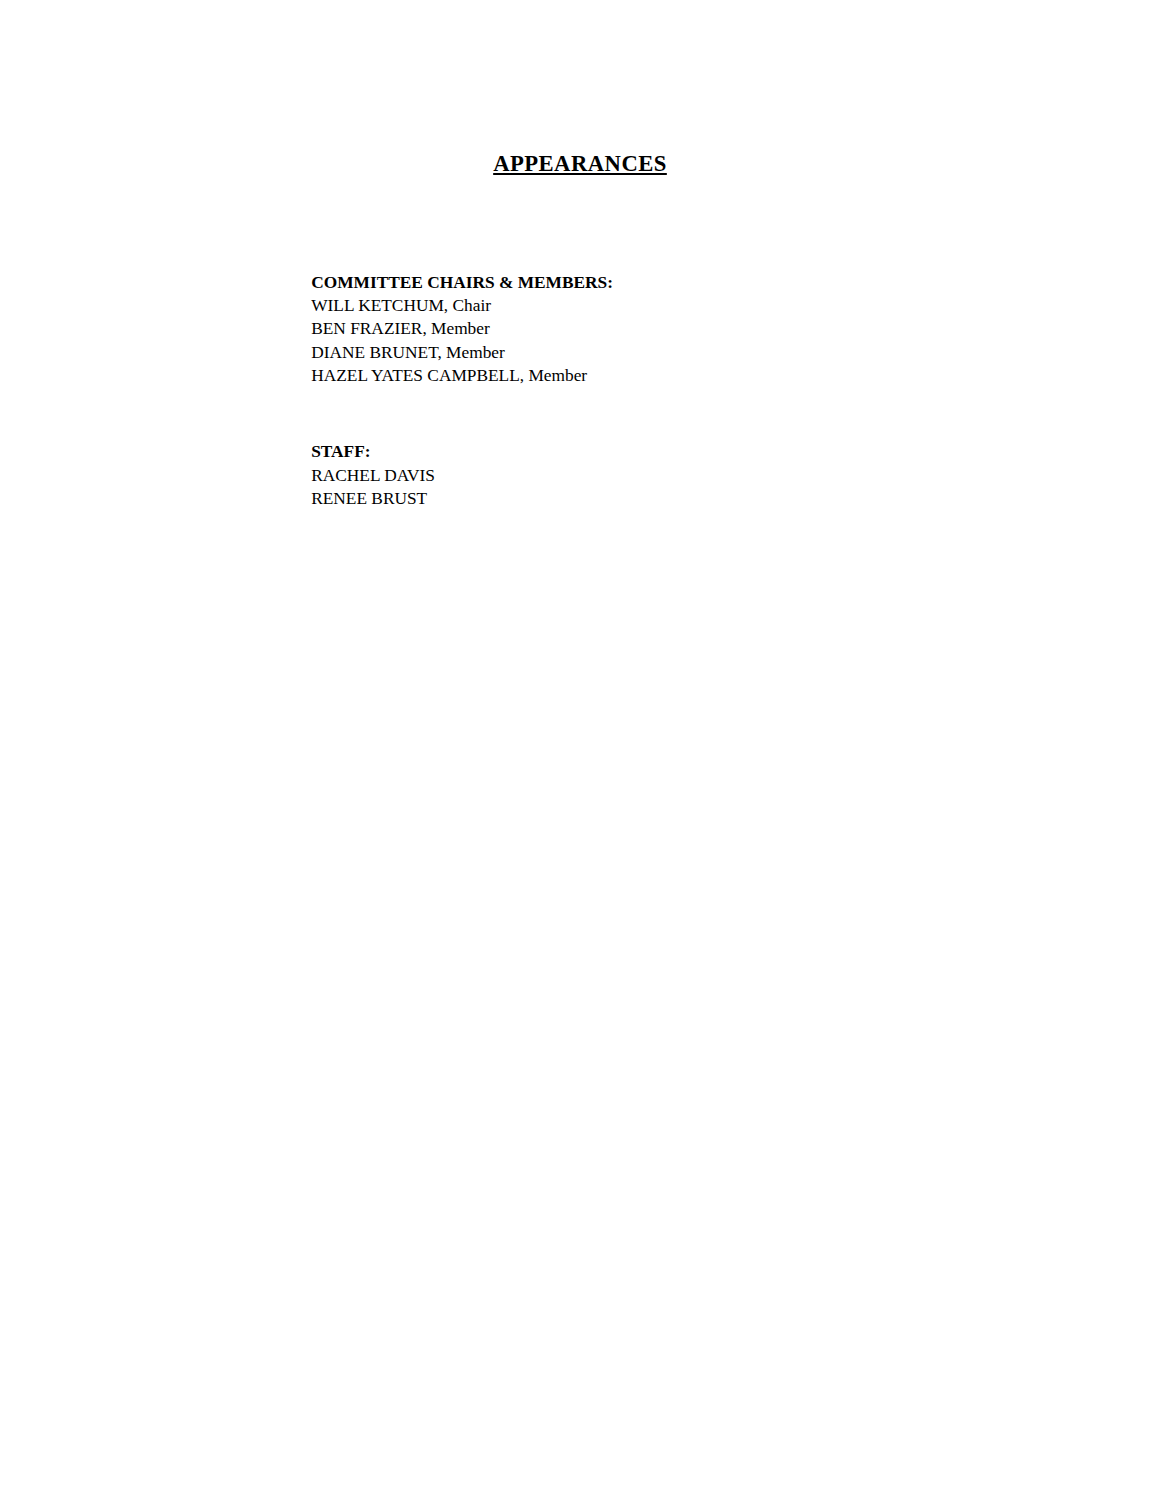APPEARANCES
COMMITTEE CHAIRS & MEMBERS:
WILL KETCHUM, Chair
BEN FRAZIER, Member
DIANE BRUNET, Member
HAZEL YATES CAMPBELL, Member
STAFF:
RACHEL DAVIS
RENEE BRUST